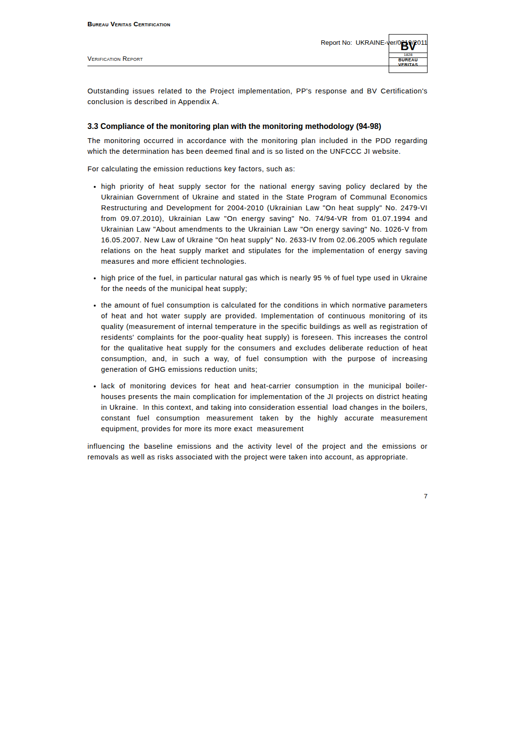Bureau Veritas Certification
Report No: UKRAINE-ver/0219/2011
Verification Report
BV
1828
BUREAU
VERITAS
Outstanding issues related to the Project implementation, PP's response and BV Certification's conclusion is described in Appendix A.
3.3 Compliance of the monitoring plan with the monitoring methodology (94-98)
The monitoring occurred in accordance with the monitoring plan included in the PDD regarding which the determination has been deemed final and is so listed on the UNFCCC JI website.
For calculating the emission reductions key factors, such as:
high priority of heat supply sector for the national energy saving policy declared by the Ukrainian Government of Ukraine and stated in the State Program of Communal Economics Restructuring and Development for 2004-2010 (Ukrainian Law "On heat supply" No. 2479-VI from 09.07.2010), Ukrainian Law "On energy saving" No. 74/94-VR from 01.07.1994 and Ukrainian Law "About amendments to the Ukrainian Law "On energy saving" No. 1026-V from 16.05.2007. New Law of Ukraine "On heat supply" No. 2633-IV from 02.06.2005 which regulate relations on the heat supply market and stipulates for the implementation of energy saving measures and more efficient technologies.
high price of the fuel, in particular natural gas which is nearly 95 % of fuel type used in Ukraine for the needs of the municipal heat supply;
the amount of fuel consumption is calculated for the conditions in which normative parameters of heat and hot water supply are provided. Implementation of continuous monitoring of its quality (measurement of internal temperature in the specific buildings as well as registration of residents' complaints for the poor-quality heat supply) is foreseen. This increases the control for the qualitative heat supply for the consumers and excludes deliberate reduction of heat consumption, and, in such a way, of fuel consumption with the purpose of increasing generation of GHG emissions reduction units;
lack of monitoring devices for heat and heat-carrier consumption in the municipal boiler-houses presents the main complication for implementation of the JI projects on district heating in Ukraine. In this context, and taking into consideration essential load changes in the boilers, constant fuel consumption measurement taken by the highly accurate measurement equipment, provides for more its more exact measurement
influencing the baseline emissions and the activity level of the project and the emissions or removals as well as risks associated with the project were taken into account, as appropriate.
7